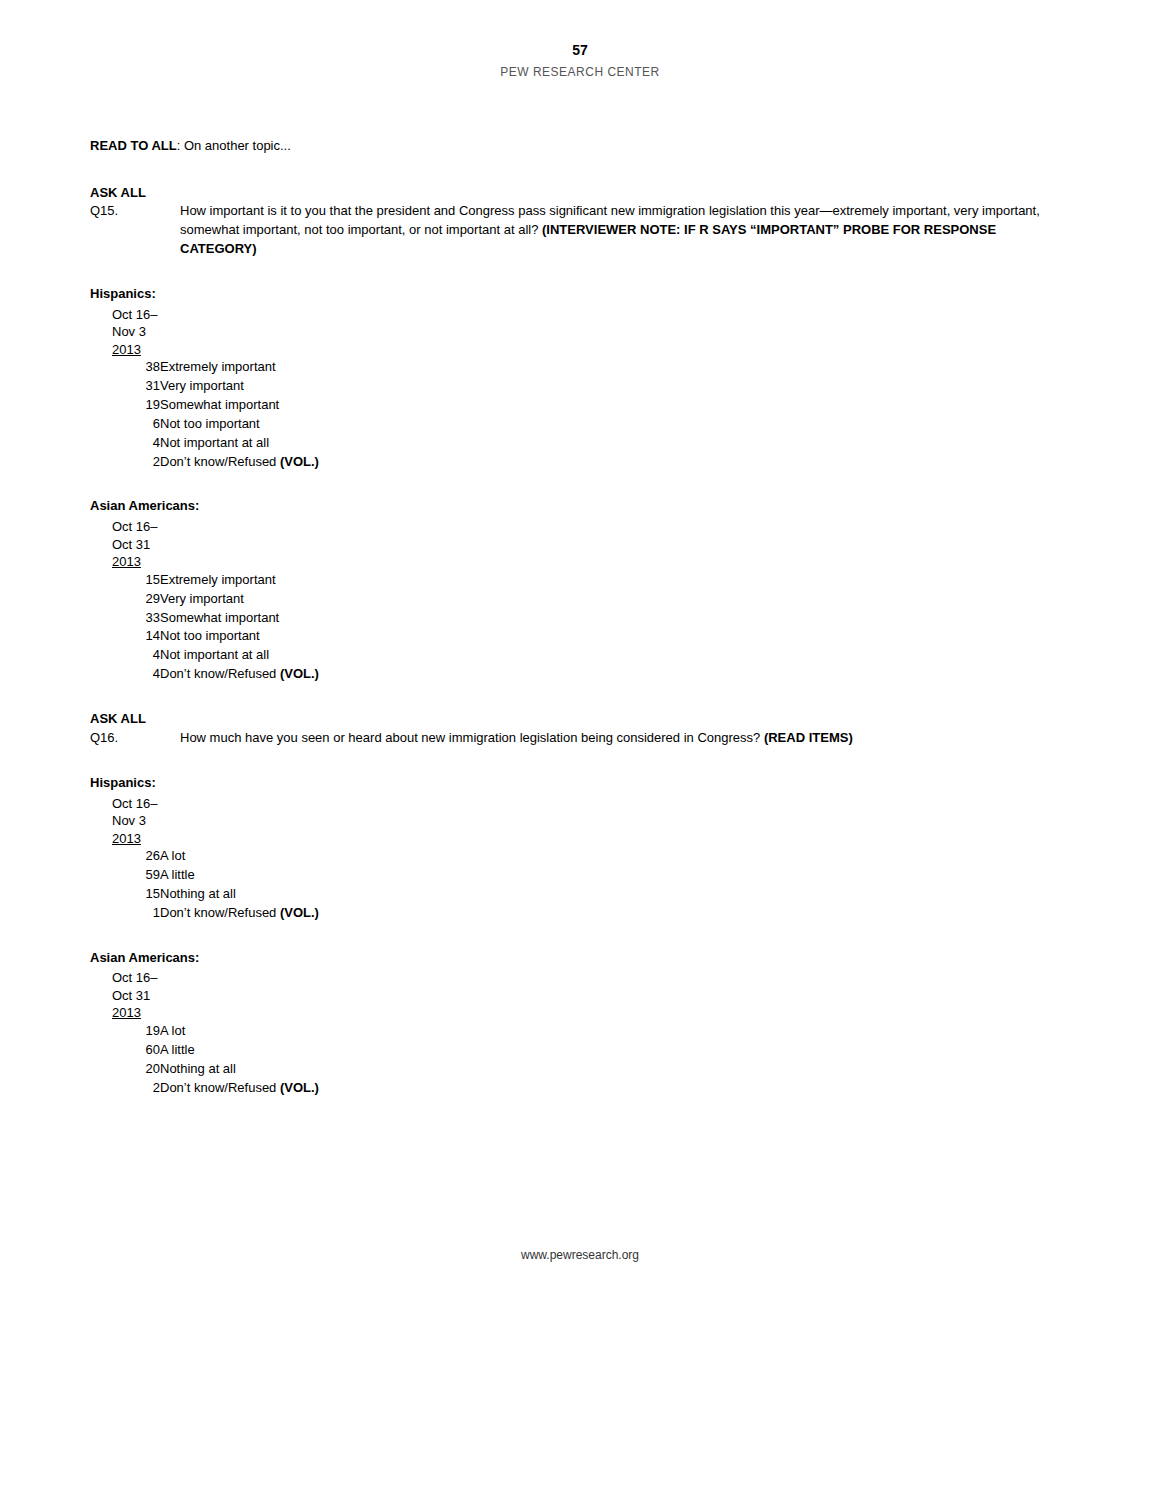57
PEW RESEARCH CENTER
READ TO ALL: On another topic...
ASK ALL
Q15.
How important is it to you that the president and Congress pass significant new immigration legislation this year—extremely important, very important, somewhat important, not too important, or not important at all? (INTERVIEWER NOTE: IF R SAYS “IMPORTANT” PROBE FOR RESPONSE CATEGORY)
Hispanics:
Oct 16–
Nov 3
2013
| 38 | Extremely important |
| 31 | Very important |
| 19 | Somewhat important |
| 6 | Not too important |
| 4 | Not important at all |
| 2 | Don’t know/Refused (VOL.) |
Asian Americans:
Oct 16–
Oct 31
2013
| 15 | Extremely important |
| 29 | Very important |
| 33 | Somewhat important |
| 14 | Not too important |
| 4 | Not important at all |
| 4 | Don’t know/Refused (VOL.) |
ASK ALL
Q16.
How much have you seen or heard about new immigration legislation being considered in Congress? (READ ITEMS)
Hispanics:
Oct 16–
Nov 3
2013
| 26 | A lot |
| 59 | A little |
| 15 | Nothing at all |
| 1 | Don’t know/Refused (VOL.) |
Asian Americans:
Oct 16–
Oct 31
2013
| 19 | A lot |
| 60 | A little |
| 20 | Nothing at all |
| 2 | Don’t know/Refused (VOL.) |
www.pewresearch.org